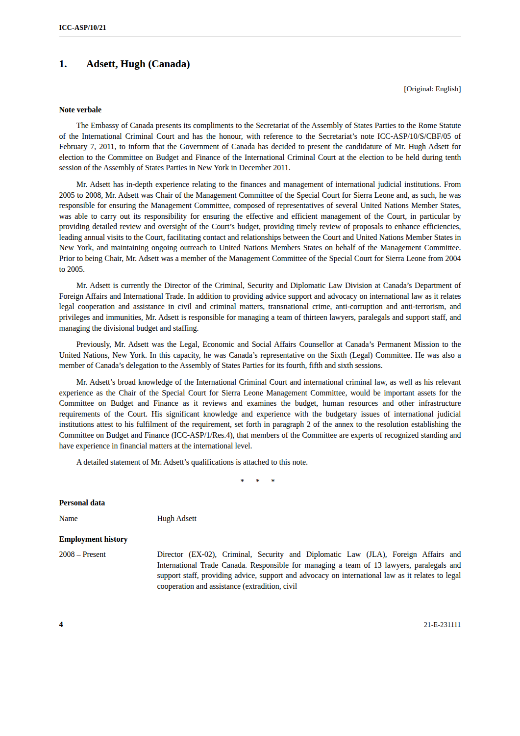ICC-ASP/10/21
1. Adsett, Hugh (Canada)
[Original: English]
Note verbale
The Embassy of Canada presents its compliments to the Secretariat of the Assembly of States Parties to the Rome Statute of the International Criminal Court and has the honour, with reference to the Secretariat’s note ICC-ASP/10/S/CBF/05 of February 7, 2011, to inform that the Government of Canada has decided to present the candidature of Mr. Hugh Adsett for election to the Committee on Budget and Finance of the International Criminal Court at the election to be held during tenth session of the Assembly of States Parties in New York in December 2011.
Mr. Adsett has in-depth experience relating to the finances and management of international judicial institutions. From 2005 to 2008, Mr. Adsett was Chair of the Management Committee of the Special Court for Sierra Leone and, as such, he was responsible for ensuring the Management Committee, composed of representatives of several United Nations Member States, was able to carry out its responsibility for ensuring the effective and efficient management of the Court, in particular by providing detailed review and oversight of the Court’s budget, providing timely review of proposals to enhance efficiencies, leading annual visits to the Court, facilitating contact and relationships between the Court and United Nations Member States in New York, and maintaining ongoing outreach to United Nations Members States on behalf of the Management Committee. Prior to being Chair, Mr. Adsett was a member of the Management Committee of the Special Court for Sierra Leone from 2004 to 2005.
Mr. Adsett is currently the Director of the Criminal, Security and Diplomatic Law Division at Canada’s Department of Foreign Affairs and International Trade. In addition to providing advice support and advocacy on international law as it relates legal cooperation and assistance in civil and criminal matters, transnational crime, anti-corruption and anti-terrorism, and privileges and immunities, Mr. Adsett is responsible for managing a team of thirteen lawyers, paralegals and support staff, and managing the divisional budget and staffing.
Previously, Mr. Adsett was the Legal, Economic and Social Affairs Counsellor at Canada’s Permanent Mission to the United Nations, New York. In this capacity, he was Canada’s representative on the Sixth (Legal) Committee. He was also a member of Canada’s delegation to the Assembly of States Parties for its fourth, fifth and sixth sessions.
Mr. Adsett’s broad knowledge of the International Criminal Court and international criminal law, as well as his relevant experience as the Chair of the Special Court for Sierra Leone Management Committee, would be important assets for the Committee on Budget and Finance as it reviews and examines the budget, human resources and other infrastructure requirements of the Court. His significant knowledge and experience with the budgetary issues of international judicial institutions attest to his fulfilment of the requirement, set forth in paragraph 2 of the annex to the resolution establishing the Committee on Budget and Finance (ICC-ASP/1/Res.4), that members of the Committee are experts of recognized standing and have experience in financial matters at the international level.
A detailed statement of Mr. Adsett’s qualifications is attached to this note.
* * *
Personal data
Name
Hugh Adsett
Employment history
2008 – Present
Director (EX-02), Criminal, Security and Diplomatic Law (JLA), Foreign Affairs and International Trade Canada. Responsible for managing a team of 13 lawyers, paralegals and support staff, providing advice, support and advocacy on international law as it relates to legal cooperation and assistance (extradition, civil
4 21-E-231111